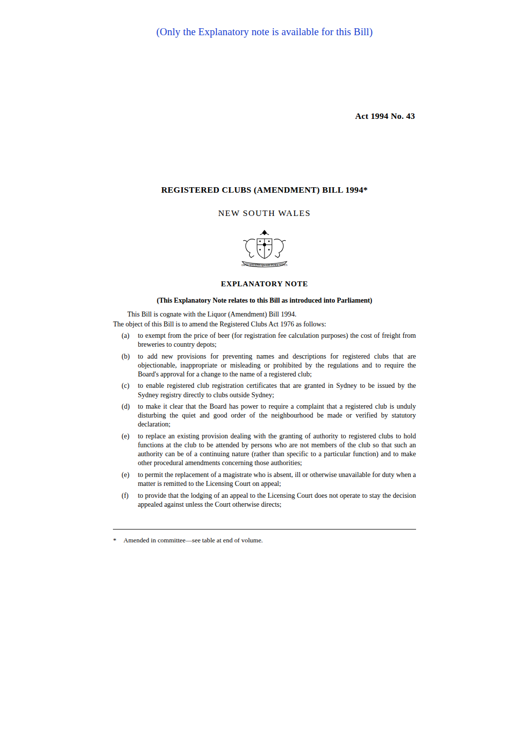(Only the Explanatory note is available for this Bill)
Act 1994 No. 43
REGISTERED CLUBS (AMENDMENT) BILL 1994*
NEW SOUTH WALES
Coat of arms of New South Wales ORTA RECENS QUAM PURA NITES
EXPLANATORY NOTE
(This Explanatory Note relates to this Bill as introduced into Parliament)
This Bill is cognate with the Liquor (Amendment) Bill 1994.
The object of this Bill is to amend the Registered Clubs Act 1976 as follows:
(a) to exempt from the price of beer (for registration fee calculation purposes) the cost of freight from breweries to country depots;
(b) to add new provisions for preventing names and descriptions for registered clubs that are objectionable, inappropriate or misleading or prohibited by the regulations and to require the Board's approval for a change to the name of a registered club;
(c) to enable registered club registration certificates that are granted in Sydney to be issued by the Sydney registry directly to clubs outside Sydney;
(d) to make it clear that the Board has power to require a complaint that a registered club is unduly disturbing the quiet and good order of the neighbourhood be made or verified by statutory declaration;
(e) to replace an existing provision dealing with the granting of authority to registered clubs to hold functions at the club to be attended by persons who are not members of the club so that such an authority can be of a continuing nature (rather than specific to a particular function) and to make other procedural amendments concerning those authorities;
(e) to permit the replacement of a magistrate who is absent, ill or otherwise unavailable for duty when a matter is remitted to the Licensing Court on appeal;
(f) to provide that the lodging of an appeal to the Licensing Court does not operate to stay the decision appealed against unless the Court otherwise directs;
*Amended in committee—see table at end of volume.